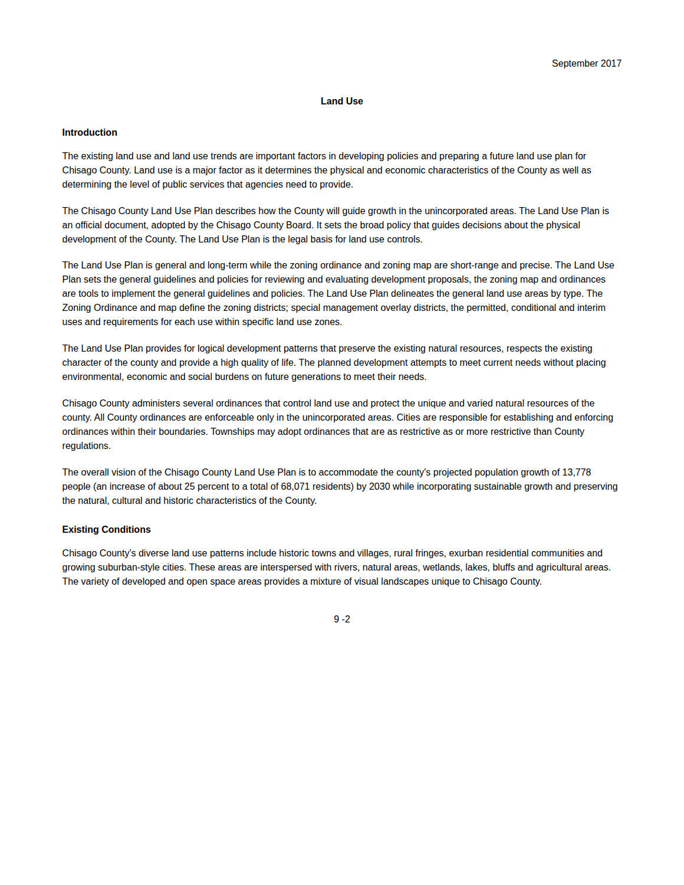September 2017
Land Use
Introduction
The existing land use and land use trends are important factors in developing policies and preparing a future land use plan for Chisago County. Land use is a major factor as it determines the physical and economic characteristics of the County as well as determining the level of public services that agencies need to provide.
The Chisago County Land Use Plan describes how the County will guide growth in the unincorporated areas. The Land Use Plan is an official document, adopted by the Chisago County Board. It sets the broad policy that guides decisions about the physical development of the County. The Land Use Plan is the legal basis for land use controls.
The Land Use Plan is general and long-term while the zoning ordinance and zoning map are short-range and precise. The Land Use Plan sets the general guidelines and policies for reviewing and evaluating development proposals, the zoning map and ordinances are tools to implement the general guidelines and policies. The Land Use Plan delineates the general land use areas by type. The Zoning Ordinance and map define the zoning districts; special management overlay districts, the permitted, conditional and interim uses and requirements for each use within specific land use zones.
The Land Use Plan provides for logical development patterns that preserve the existing natural resources, respects the existing character of the county and provide a high quality of life. The planned development attempts to meet current needs without placing environmental, economic and social burdens on future generations to meet their needs.
Chisago County administers several ordinances that control land use and protect the unique and varied natural resources of the county. All County ordinances are enforceable only in the unincorporated areas. Cities are responsible for establishing and enforcing ordinances within their boundaries. Townships may adopt ordinances that are as restrictive as or more restrictive than County regulations.
The overall vision of the Chisago County Land Use Plan is to accommodate the county's projected population growth of 13,778 people (an increase of about 25 percent to a total of 68,071 residents) by 2030 while incorporating sustainable growth and preserving the natural, cultural and historic characteristics of the County.
Existing Conditions
Chisago County's diverse land use patterns include historic towns and villages, rural fringes, exurban residential communities and growing suburban-style cities. These areas are interspersed with rivers, natural areas, wetlands, lakes, bluffs and agricultural areas. The variety of developed and open space areas provides a mixture of visual landscapes unique to Chisago County.
9 -2